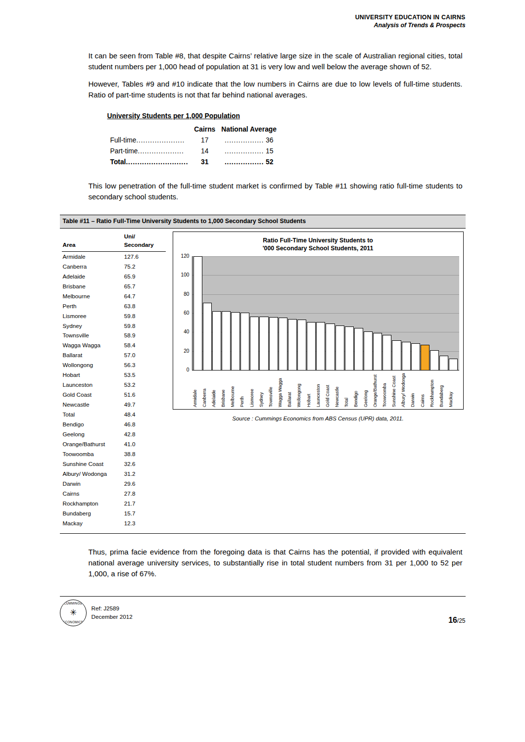UNIVERSITY EDUCATION IN CAIRNS
Analysis of Trends & Prospects
It can be seen from Table #8, that despite Cairns’ relative large size in the scale of Australian regional cities, total student numbers per 1,000 head of population at 31 is very low and well below the average shown of 52.
However, Tables #9 and #10 indicate that the low numbers in Cairns are due to low levels of full-time students. Ratio of part-time students is not that far behind national averages.
University Students per 1,000 Population
| | Cairns | National Average |
| --- | --- | --- |
| Full-time ..................... | 17 | ................. 36 |
| Part-time .................... | 14 | ................. 15 |
| Total ........................... | 31 | ................. 52 |
This low penetration of the full-time student market is confirmed by Table #11 showing ratio full-time students to secondary school students.
Table #11 – Ratio Full-Time University Students to 1,000 Secondary School Students
| Area | Uni/ Secondary |
| --- | --- |
| Armidale | 127.6 |
| Canberra | 75.2 |
| Adelaide | 65.9 |
| Brisbane | 65.7 |
| Melbourne | 64.7 |
| Perth | 63.8 |
| Lismoree | 59.8 |
| Sydney | 59.8 |
| Townsville | 58.9 |
| Wagga Wagga | 58.4 |
| Ballarat | 57.0 |
| Wollongong | 56.3 |
| Hobart | 53.5 |
| Launceston | 53.2 |
| Gold Coast | 51.6 |
| Newcastle | 49.7 |
| Total | 48.4 |
| Bendigo | 46.8 |
| Geelong | 42.8 |
| Orange/Bathurst | 41.0 |
| Toowoomba | 38.8 |
| Sunshine Coast | 32.6 |
| Albury/ Wodonga | 31.2 |
| Darwin | 29.6 |
| Cairns | 27.8 |
| Rockhampton | 21.7 |
| Bundaberg | 15.7 |
| Mackay | 12.3 |
Ratio Full-Time University Students to
'000 Secondary School Students, 2011
120 100 80 60 40 20 0
Armidale Canberra Adelaide Brisbane Melbourne Perth Lismoree Sydney Townsville Wagga Wagga Ballarat Wollongong Hobart Launceston Gold Coast Newcastle Total Bendigo Geelong Orange/Bathurst Toowoomba Sunshine Coast Albury/ Wodonga Darwin Cairns Rockhampton Bundaberg Mackay
Source : Cummings Economics from ABS Census (UPR) data, 2011.
Thus, prima facie evidence from the foregoing data is that Cairns has the potential, if provided with equivalent national average university services, to substantially rise in total student numbers from 31 per 1,000 to 52 per 1,000, a rise of 67%.
CUMMINGS
✳
ECONOMICS
Ref: J2589
December 2012
16/25